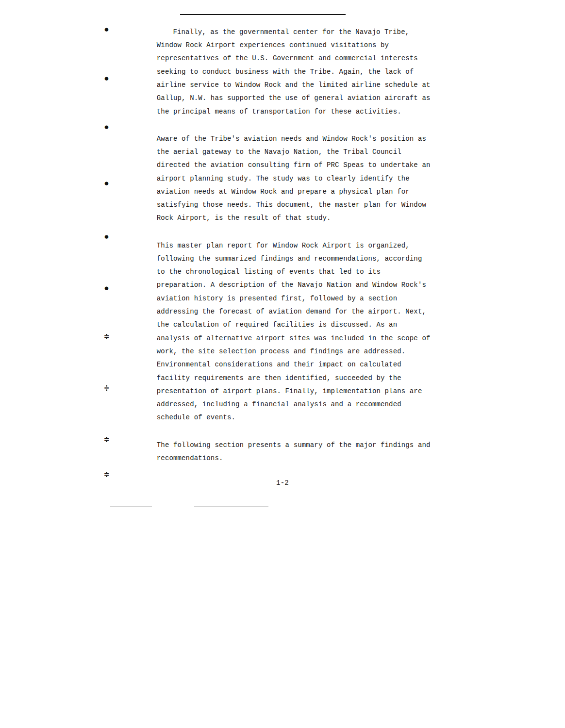● ● ● ● ● ● ≑ ≑ ≑ ≑
Finally, as the governmental center for the Navajo Tribe, Window Rock Airport experiences continued visitations by representatives of the U.S. Government and commercial interests seeking to conduct business with the Tribe. Again, the lack of airline service to Window Rock and the limited airline schedule at Gallup, N.W. has supported the use of general aviation aircraft as the principal means of transportation for these activities.
Aware of the Tribe's aviation needs and Window Rock's position as the aerial gateway to the Navajo Nation, the Tribal Council directed the aviation consulting firm of PRC Speas to undertake an airport planning study. The study was to clearly identify the aviation needs at Window Rock and prepare a physical plan for satisfying those needs. This document, the master plan for Window Rock Airport, is the result of that study.
This master plan report for Window Rock Airport is organized, following the summarized findings and recommendations, according to the chronological listing of events that led to its preparation. A description of the Navajo Nation and Window Rock's aviation history is presented first, followed by a section addressing the forecast of aviation demand for the airport. Next, the calculation of required facilities is discussed. As an analysis of alternative airport sites was included in the scope of work, the site selection process and findings are addressed. Environmental considerations and their impact on calculated facility requirements are then identified, succeeded by the presentation of airport plans. Finally, implementation plans are addressed, including a financial analysis and a recommended schedule of events.
The following section presents a summary of the major findings and recommendations.
1-2